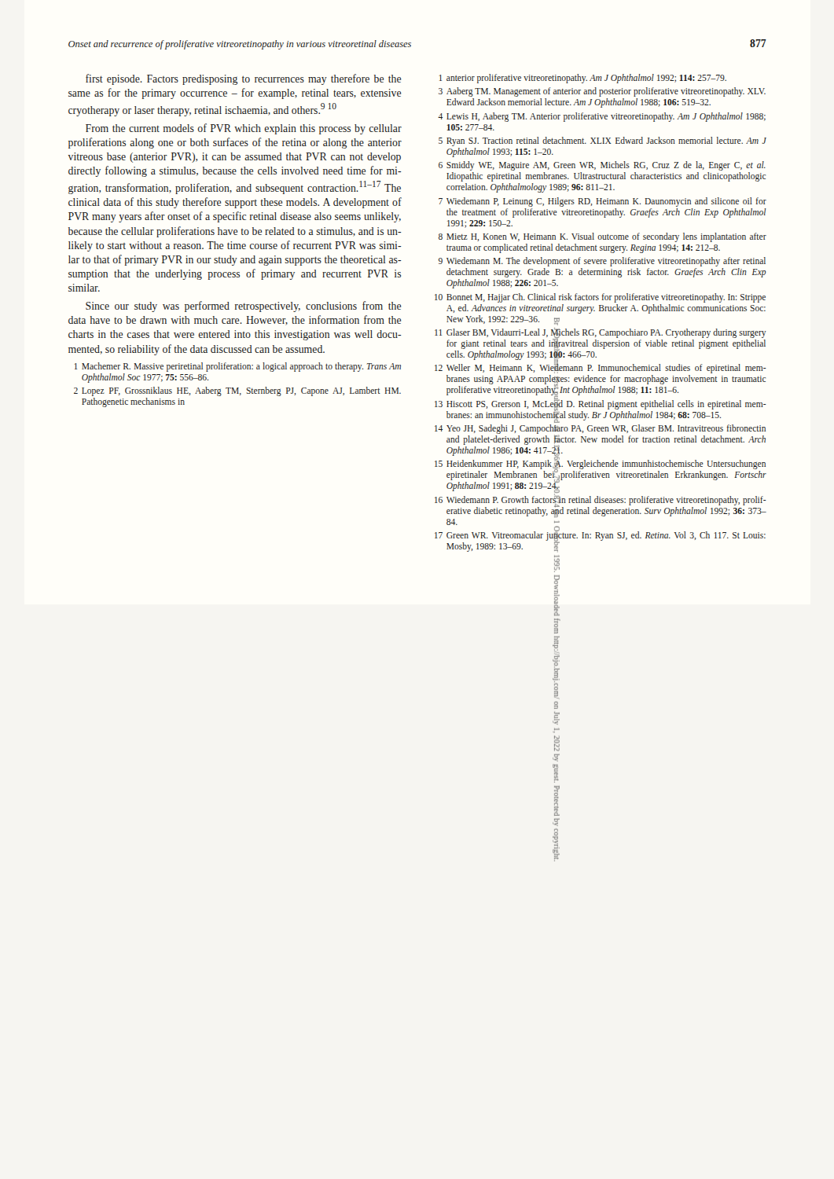Onset and recurrence of proliferative vitreoretinopathy in various vitreoretinal diseases 877
first episode. Factors predisposing to recurrences may therefore be the same as for the primary occurrence – for example, retinal tears, extensive cryotherapy or laser therapy, retinal ischaemia, and others.9 10
From the current models of PVR which explain this process by cellular proliferations along one or both surfaces of the retina or along the anterior vitreous base (anterior PVR), it can be assumed that PVR can not develop directly following a stimulus, because the cells involved need time for migration, transformation, proliferation, and subsequent contraction.11–17 The clinical data of this study therefore support these models. A development of PVR many years after onset of a specific retinal disease also seems unlikely, because the cellular proliferations have to be related to a stimulus, and is unlikely to start without a reason. The time course of recurrent PVR was similar to that of primary PVR in our study and again supports the theoretical assumption that the underlying process of primary and recurrent PVR is similar.
Since our study was performed retrospectively, conclusions from the data have to be drawn with much care. However, the information from the charts in the cases that were entered into this investigation was well documented, so reliability of the data discussed can be assumed.
Machemer R. Massive periretinal proliferation: a logical approach to therapy. Trans Am Ophthalmol Soc 1977; 75: 556–86.
Lopez PF, Grossniklaus HE, Aaberg TM, Sternberg PJ, Capone AJ, Lambert HM. Pathogenetic mechanisms in
anterior proliferative vitreoretinopathy. Am J Ophthalmol 1992; 114: 257–79.
Aaberg TM. Management of anterior and posterior proliferative vitreoretinopathy. XLV. Edward Jackson memorial lecture. Am J Ophthalmol 1988; 106: 519–32.
Lewis H, Aaberg TM. Anterior proliferative vitreoretinopathy. Am J Ophthalmol 1988; 105: 277–84.
Ryan SJ. Traction retinal detachment. XLIX Edward Jackson memorial lecture. Am J Ophthalmol 1993; 115: 1–20.
Smiddy WE, Maguire AM, Green WR, Michels RG, Cruz Z de la, Enger C, et al. Idiopathic epiretinal membranes. Ultrastructural characteristics and clinicopathologic correlation. Ophthalmology 1989; 96: 811–21.
Wiedemann P, Leinung C, Hilgers RD, Heimann K. Daunomycin and silicone oil for the treatment of proliferative vitreoretinopathy. Graefes Arch Clin Exp Ophthalmol 1991; 229: 150–2.
Mietz H, Konen W, Heimann K. Visual outcome of secondary lens implantation after trauma or complicated retinal detachment surgery. Regina 1994; 14: 212–8.
Wiedemann M. The development of severe proliferative vitreoretinopathy after retinal detachment surgery. Grade B: a determining risk factor. Graefes Arch Clin Exp Ophthalmol 1988; 226: 201–5.
Bonnet M, Hajjar Ch. Clinical risk factors for proliferative vitreoretinopathy. In: Strippe A, ed. Advances in vitreoretinal surgery. Brucker A. Ophthalmic communications Soc: New York, 1992: 229–36.
Glaser BM, Vidaurri-Leal J, Michels RG, Campochiaro PA. Cryotherapy during surgery for giant retinal tears and intravitreal dispersion of viable retinal pigment epithelial cells. Ophthalmology 1993; 100: 466–70.
Weller M, Heimann K, Wiedemann P. Immunochemical studies of epiretinal membranes using APAAP complexes: evidence for macrophage involvement in traumatic proliferative vitreoretinopathy. Int Ophthalmol 1988; 11: 181–6.
Hiscott PS, Grerson I, McLeod D. Retinal pigment epithelial cells in epiretinal membranes: an immunohistochemical study. Br J Ophthalmol 1984; 68: 708–15.
Yeo JH, Sadeghi J, Campochiaro PA, Green WR, Glaser BM. Intravitreous fibronectin and platelet-derived growth factor. New model for traction retinal detachment. Arch Ophthalmol 1986; 104: 417–21.
Heidenkummer HP, Kampik A. Vergleichende immunhistochemische Untersuchungen epiretinaler Membranen bei proliferativen vitreoretinalen Erkrankungen. Fortschr Ophthalmol 1991; 88: 219–24.
Wiedemann P. Growth factors in retinal diseases: proliferative vitreoretinopathy, proliferative diabetic retinopathy, and retinal degeneration. Surv Ophthalmol 1992; 36: 373–84.
Green WR. Vitreomacular juncture. In: Ryan SJ, ed. Retina. Vol 3, Ch 117. St Louis: Mosby, 1989: 13–69.
Br J Ophthalmol: first published as 10.1136/bjo.79.10.874 on 1 October 1995. Downloaded from http://bjo.bmj.com/ on July 1, 2022 by guest. Protected by copyright.